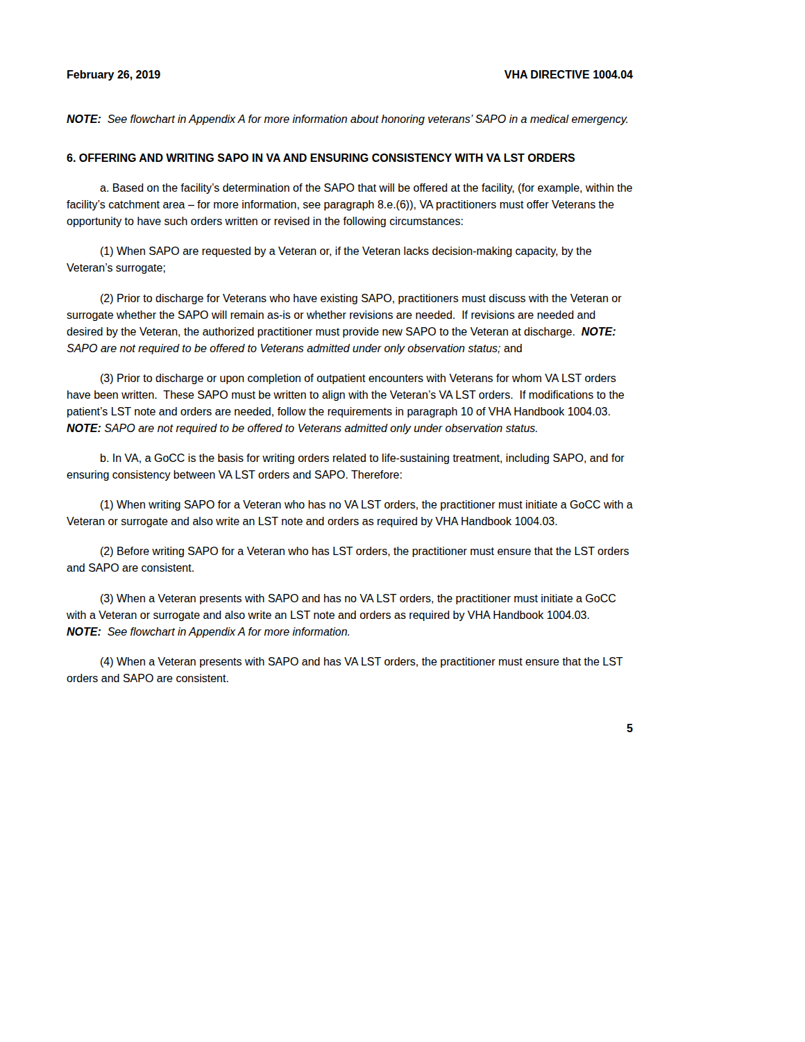February 26, 2019 VHA DIRECTIVE 1004.04
NOTE: See flowchart in Appendix A for more information about honoring veterans’ SAPO in a medical emergency.
6. OFFERING AND WRITING SAPO IN VA AND ENSURING CONSISTENCY WITH VA LST ORDERS
a. Based on the facility’s determination of the SAPO that will be offered at the facility, (for example, within the facility’s catchment area – for more information, see paragraph 8.e.(6)), VA practitioners must offer Veterans the opportunity to have such orders written or revised in the following circumstances:
(1) When SAPO are requested by a Veteran or, if the Veteran lacks decision-making capacity, by the Veteran’s surrogate;
(2) Prior to discharge for Veterans who have existing SAPO, practitioners must discuss with the Veteran or surrogate whether the SAPO will remain as-is or whether revisions are needed. If revisions are needed and desired by the Veteran, the authorized practitioner must provide new SAPO to the Veteran at discharge. NOTE: SAPO are not required to be offered to Veterans admitted under only observation status; and
(3) Prior to discharge or upon completion of outpatient encounters with Veterans for whom VA LST orders have been written. These SAPO must be written to align with the Veteran’s VA LST orders. If modifications to the patient’s LST note and orders are needed, follow the requirements in paragraph 10 of VHA Handbook 1004.03. NOTE: SAPO are not required to be offered to Veterans admitted only under observation status.
b. In VA, a GoCC is the basis for writing orders related to life-sustaining treatment, including SAPO, and for ensuring consistency between VA LST orders and SAPO. Therefore:
(1) When writing SAPO for a Veteran who has no VA LST orders, the practitioner must initiate a GoCC with a Veteran or surrogate and also write an LST note and orders as required by VHA Handbook 1004.03.
(2) Before writing SAPO for a Veteran who has LST orders, the practitioner must ensure that the LST orders and SAPO are consistent.
(3) When a Veteran presents with SAPO and has no VA LST orders, the practitioner must initiate a GoCC with a Veteran or surrogate and also write an LST note and orders as required by VHA Handbook 1004.03. NOTE: See flowchart in Appendix A for more information.
(4) When a Veteran presents with SAPO and has VA LST orders, the practitioner must ensure that the LST orders and SAPO are consistent.
5